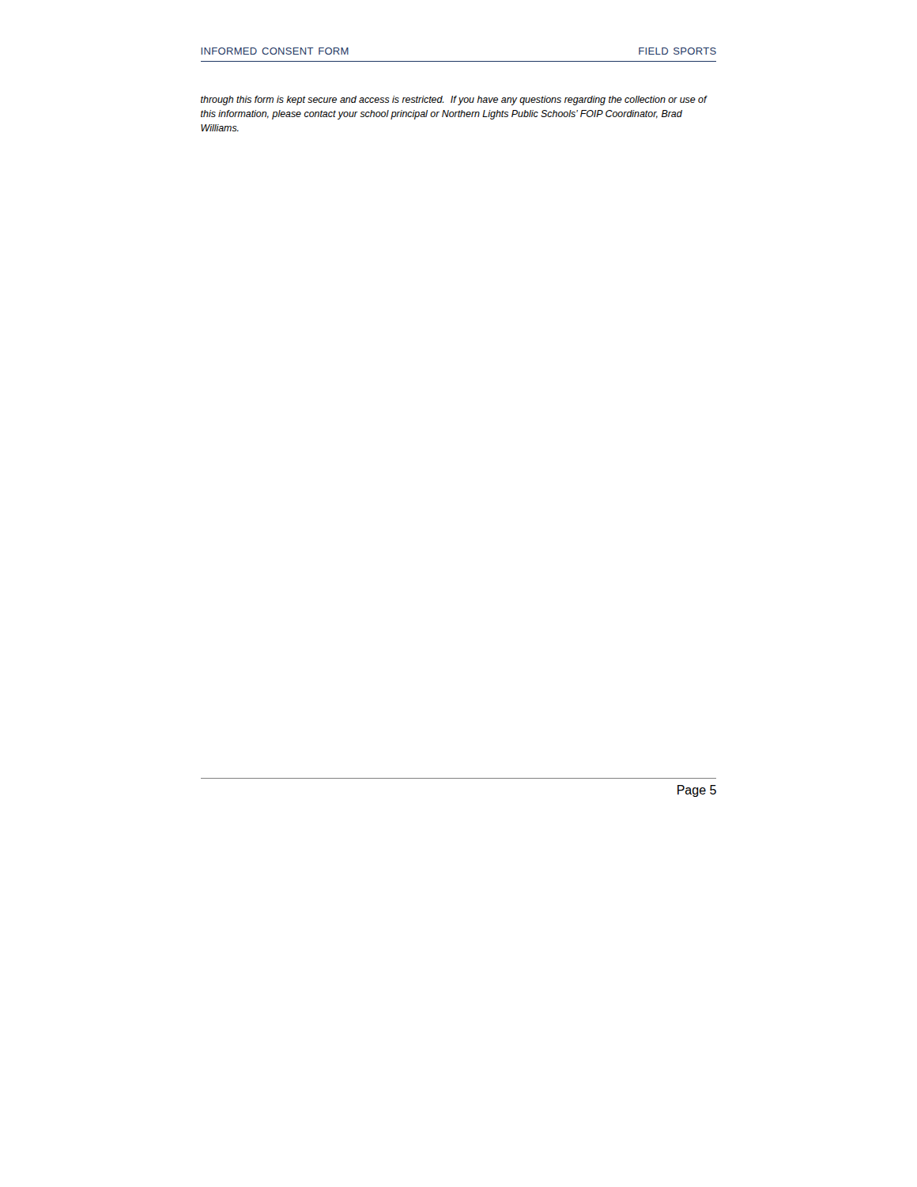Informed Consent Form
Field Sports
through this form is kept secure and access is restricted. If you have any questions regarding the collection or use of this information, please contact your school principal or Northern Lights Public Schools’ FOIP Coordinator, Brad Williams.
Page 5